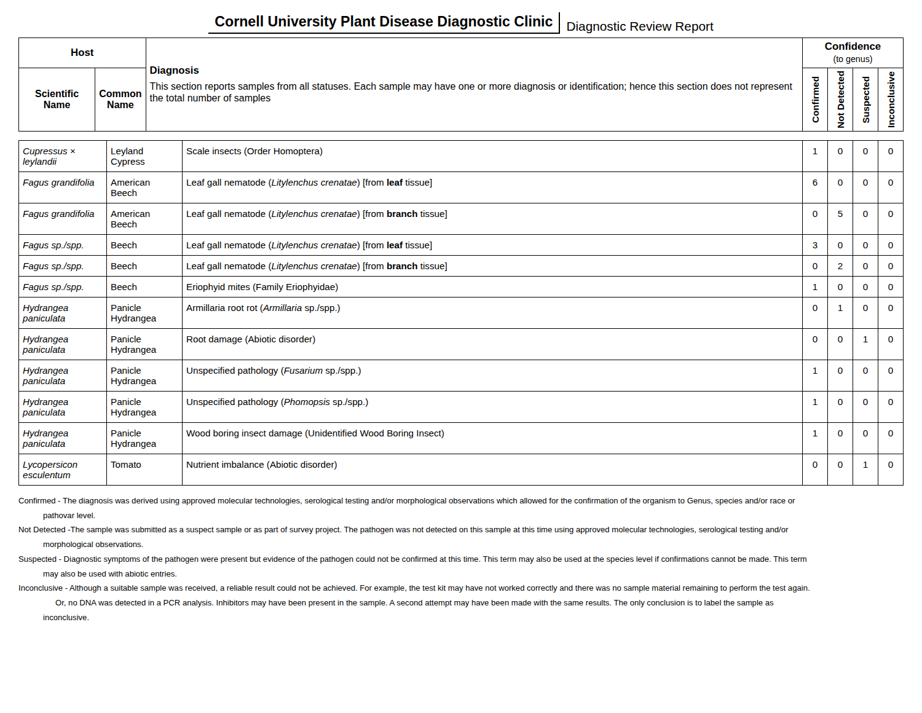Cornell University Plant Disease Diagnostic Clinic Diagnostic Review Report
| Host | Diagnosis This section reports samples from all statuses. Each sample may have one or more diagnosis or identification; hence this section does not represent the total number of samples | Confidence (to genus) |
| Scientific Name | Common Name | Confirmed | Not Detected | Suspected | Inconclusive |
| Cupressus × leylandii | Leyland Cypress | Scale insects (Order Homoptera) | 1 | 0 | 0 | 0 |
| Fagus grandifolia | American Beech | Leaf gall nematode ( Litylenchus crenatae ) [from leaf tissue] | 6 | 0 | 0 | 0 |
| Fagus grandifolia | American Beech | Leaf gall nematode ( Litylenchus crenatae ) [from branch tissue] | 0 | 5 | 0 | 0 |
| Fagus sp./spp. | Beech | Leaf gall nematode ( Litylenchus crenatae ) [from leaf tissue] | 3 | 0 | 0 | 0 |
| Fagus sp./spp. | Beech | Leaf gall nematode ( Litylenchus crenatae ) [from branch tissue] | 0 | 2 | 0 | 0 |
| Fagus sp./spp. | Beech | Eriophyid mites (Family Eriophyidae) | 1 | 0 | 0 | 0 |
| Hydrangea paniculata | Panicle Hydrangea | Armillaria root rot ( Armillaria sp./spp.) | 0 | 1 | 0 | 0 |
| Hydrangea paniculata | Panicle Hydrangea | Root damage (Abiotic disorder) | 0 | 0 | 1 | 0 |
| Hydrangea paniculata | Panicle Hydrangea | Unspecified pathology ( Fusarium sp./spp.) | 1 | 0 | 0 | 0 |
| Hydrangea paniculata | Panicle Hydrangea | Unspecified pathology ( Phomopsis sp./spp.) | 1 | 0 | 0 | 0 |
| Hydrangea paniculata | Panicle Hydrangea | Wood boring insect damage (Unidentified Wood Boring Insect) | 1 | 0 | 0 | 0 |
| Lycopersicon esculentum | Tomato | Nutrient imbalance (Abiotic disorder) | 0 | 0 | 1 | 0 |
Confirmed - The diagnosis was derived using approved molecular technologies, serological testing and/or morphological observations which allowed for the confirmation of the organism to Genus, species and/or race or
pathovar level.
Not Detected -The sample was submitted as a suspect sample or as part of survey project. The pathogen was not detected on this sample at this time using approved molecular technologies, serological testing and/or
morphological observations.
Suspected - Diagnostic symptoms of the pathogen were present but evidence of the pathogen could not be confirmed at this time. This term may also be used at the species level if confirmations cannot be made. This term
may also be used with abiotic entries.
Inconclusive - Although a suitable sample was received, a reliable result could not be achieved. For example, the test kit may have not worked correctly and there was no sample material remaining to perform the test again.
Or, no DNA was detected in a PCR analysis. Inhibitors may have been present in the sample. A second attempt may have been made with the same results. The only conclusion is to label the sample as
inconclusive.